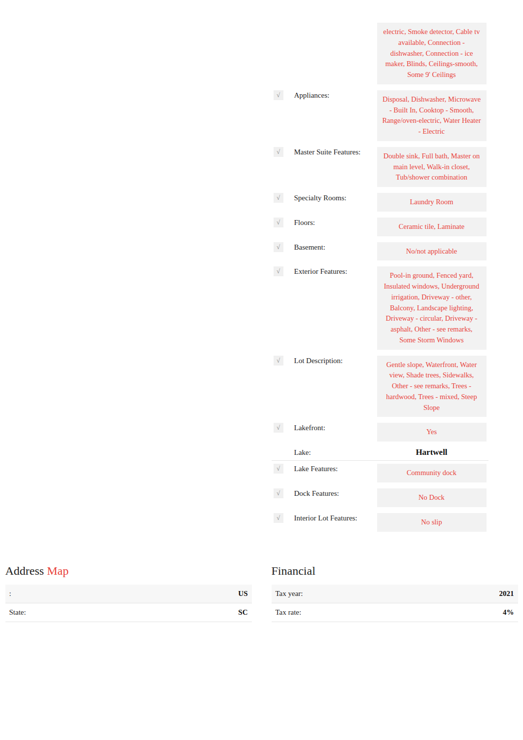| | | electric, Smoke detector, Cable tv available, Connection - dishwasher, Connection - ice maker, Blinds, Ceilings-smooth, Some 9' Ceilings |
| √ | Appliances: | Disposal, Dishwasher, Microwave - Built In, Cooktop - Smooth, Range/oven-electric, Water Heater - Electric |
| √ | Master Suite Features: | Double sink, Full bath, Master on main level, Walk-in closet, Tub/shower combination |
| √ | Specialty Rooms: | Laundry Room |
| √ | Floors: | Ceramic tile, Laminate |
| √ | Basement: | No/not applicable |
| √ | Exterior Features: | Pool-in ground, Fenced yard, Insulated windows, Underground irrigation, Driveway - other, Balcony, Landscape lighting, Driveway - circular, Driveway - asphalt, Other - see remarks, Some Storm Windows |
| √ | Lot Description: | Gentle slope, Waterfront, Water view, Shade trees, Sidewalks, Other - see remarks, Trees - hardwood, Trees - mixed, Steep Slope |
| √ | Lakefront: | Yes |
| | Lake: | Hartwell |
| √ | Lake Features: | Community dock |
| √ | Dock Features: | No Dock |
| √ | Interior Lot Features: | No slip |
Address Map
| : | US |
| State: | SC |
Financial
| Tax year: | 2021 |
| Tax rate: | 4% |